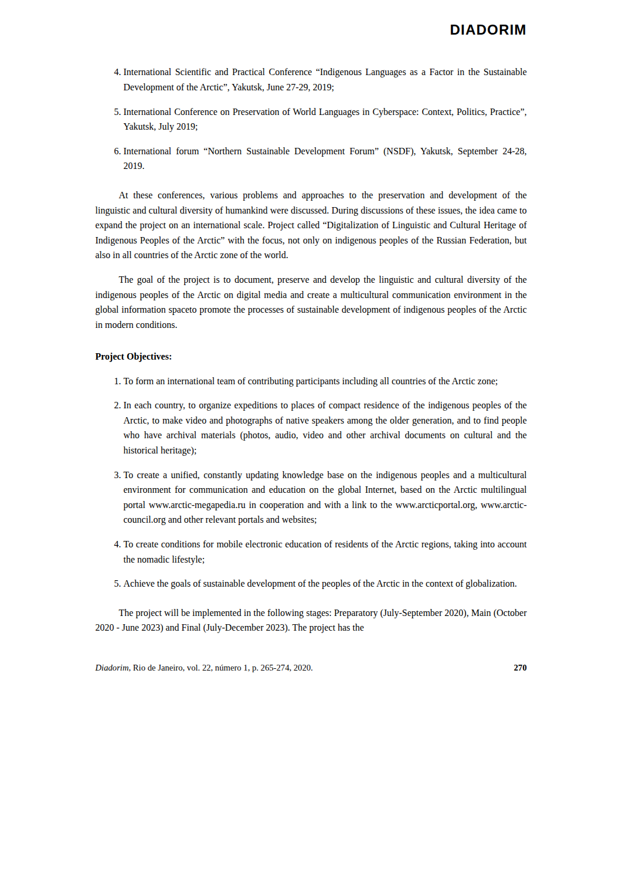DIADORIM
International Scientific and Practical Conference “Indigenous Languages as a Factor in the Sustainable Development of the Arctic”, Yakutsk, June 27-29, 2019;
International Conference on Preservation of World Languages in Cyberspace: Context, Politics, Practice”, Yakutsk, July 2019;
International forum “Northern Sustainable Development Forum” (NSDF), Yakutsk, September 24-28, 2019.
At these conferences, various problems and approaches to the preservation and development of the linguistic and cultural diversity of humankind were discussed. During discussions of these issues, the idea came to expand the project on an international scale. Project called “Digitalization of Linguistic and Cultural Heritage of Indigenous Peoples of the Arctic” with the focus, not only on indigenous peoples of the Russian Federation, but also in all countries of the Arctic zone of the world.
The goal of the project is to document, preserve and develop the linguistic and cultural diversity of the indigenous peoples of the Arctic on digital media and create a multicultural communication environment in the global information spaceto promote the processes of sustainable development of indigenous peoples of the Arctic in modern conditions.
Project Objectives:
To form an international team of contributing participants including all countries of the Arctic zone;
In each country, to organize expeditions to places of compact residence of the indigenous peoples of the Arctic, to make video and photographs of native speakers among the older generation, and to find people who have archival materials (photos, audio, video and other archival documents on cultural and the historical heritage);
To create a unified, constantly updating knowledge base on the indigenous peoples and a multicultural environment for communication and education on the global Internet, based on the Arctic multilingual portal www.arctic-megapedia.ru in cooperation and with a link to the www.arcticportal.org, www.arctic-council.org and other relevant portals and websites;
To create conditions for mobile electronic education of residents of the Arctic regions, taking into account the nomadic lifestyle;
Achieve the goals of sustainable development of the peoples of the Arctic in the context of globalization.
The project will be implemented in the following stages: Preparatory (July-September 2020), Main (October 2020 - June 2023) and Final (July-December 2023). The project has the
Diadorim, Rio de Janeiro, vol. 22, número 1, p. 265-274, 2020. 270